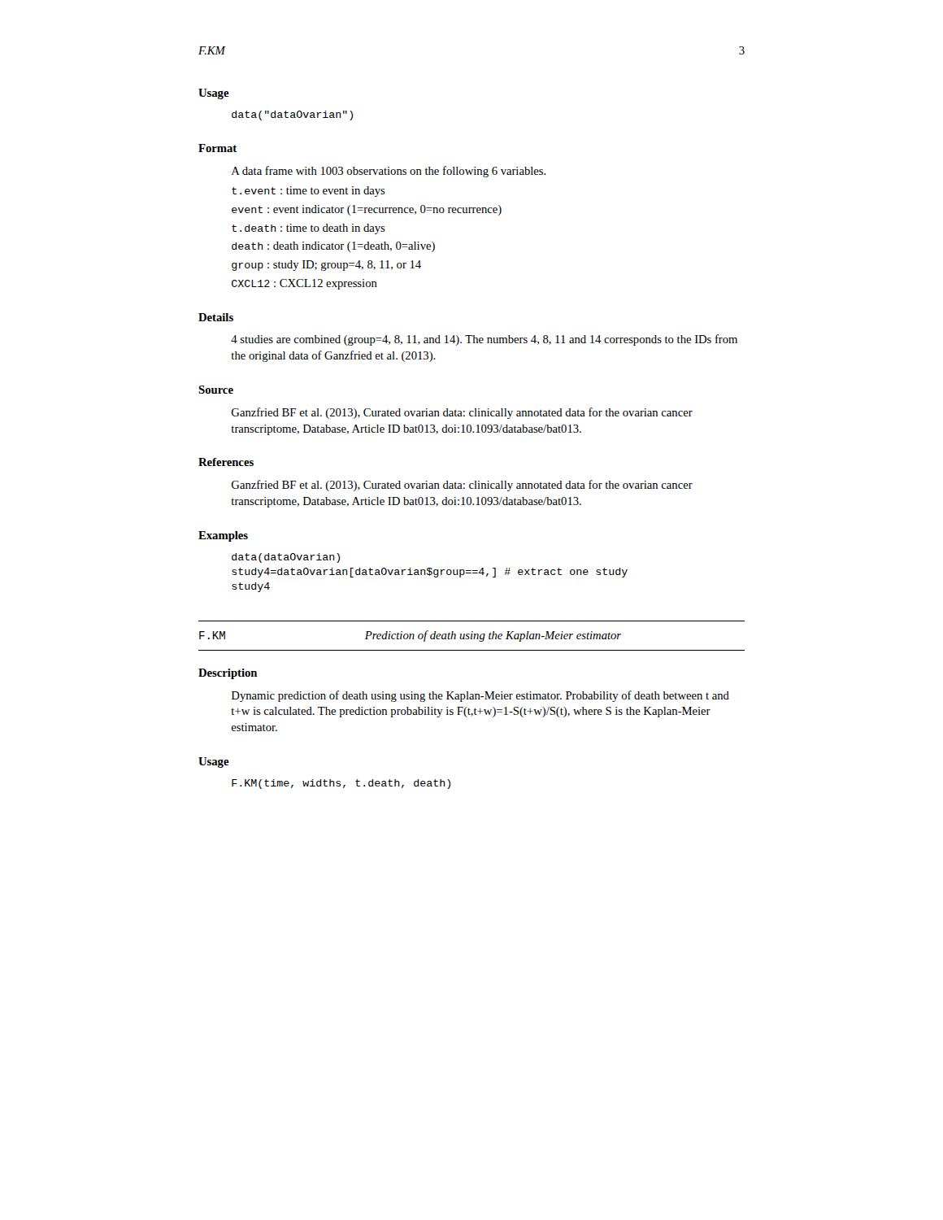F.KM 3
Usage
data("dataOvarian")
Format
A data frame with 1003 observations on the following 6 variables.
t.event
: time to event in days
event
: event indicator (1=recurrence, 0=no recurrence)
t.death
: time to death in days
death
: death indicator (1=death, 0=alive)
group
: study ID; group=4, 8, 11, or 14
CXCL12
: CXCL12 expression
Details
4 studies are combined (group=4, 8, 11, and 14). The numbers 4, 8, 11 and 14 corresponds to the IDs from the original data of Ganzfried et al. (2013).
Source
Ganzfried BF et al. (2013), Curated ovarian data: clinically annotated data for the ovarian cancer transcriptome, Database, Article ID bat013, doi:10.1093/database/bat013.
References
Ganzfried BF et al. (2013), Curated ovarian data: clinically annotated data for the ovarian cancer transcriptome, Database, Article ID bat013, doi:10.1093/database/bat013.
Examples
data(dataOvarian)
study4=dataOvarian[dataOvarian$group==4,] # extract one study
study4
F.KM Prediction of death using the Kaplan-Meier estimator
Description
Dynamic prediction of death using using the Kaplan-Meier estimator. Probability of death between t and t+w is calculated. The prediction probability is F(t,t+w)=1-S(t+w)/S(t), where S is the Kaplan-Meier estimator.
Usage
F.KM(time, widths, t.death, death)